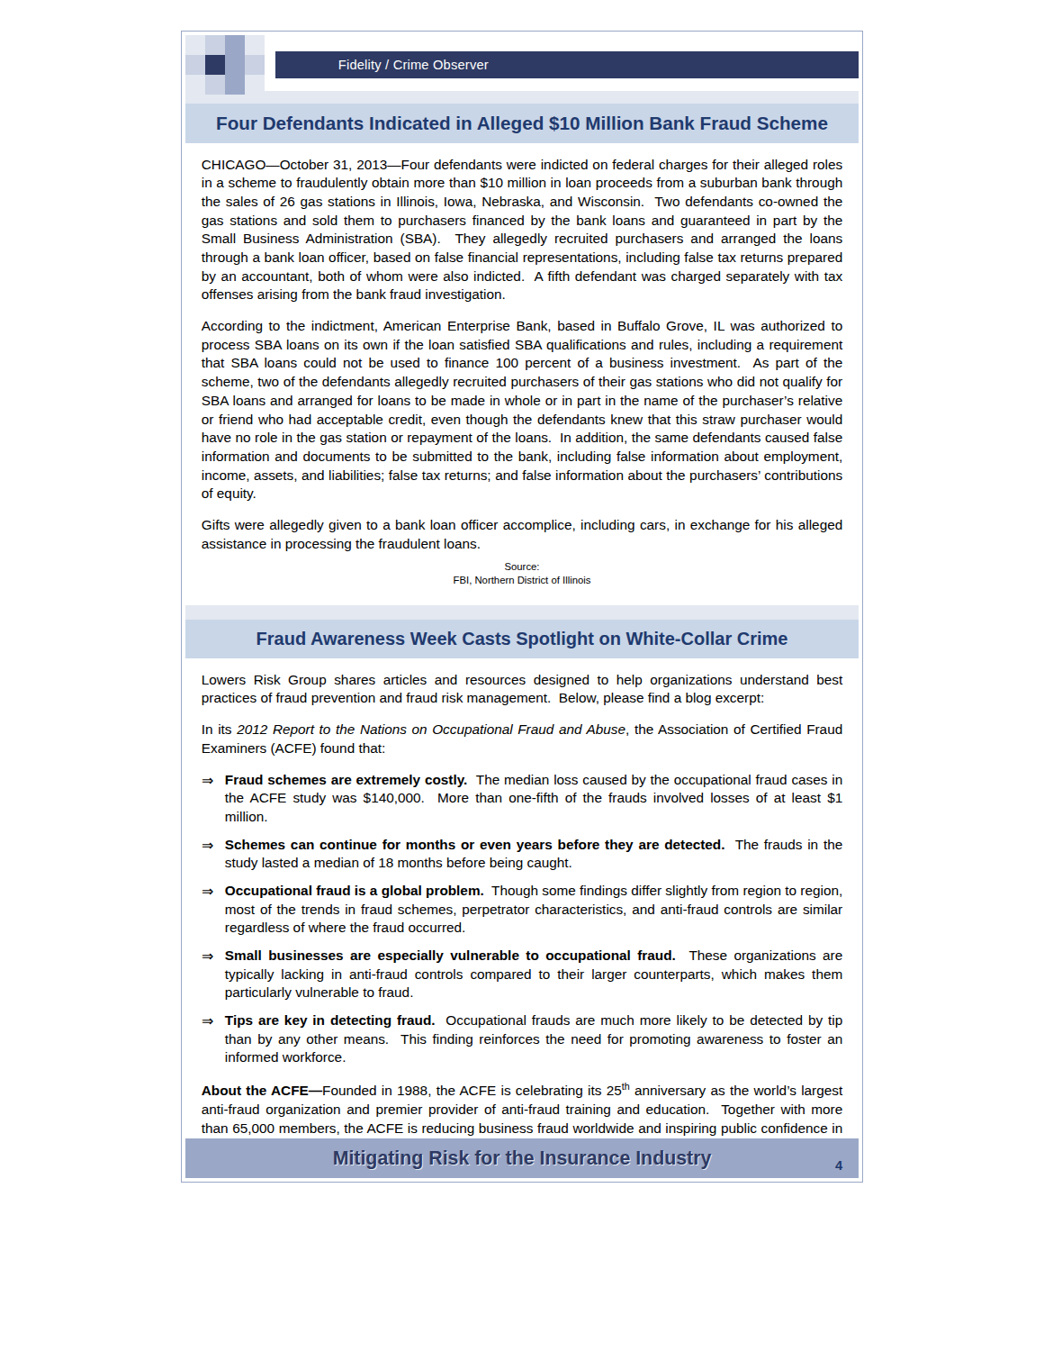Fidelity / Crime Observer
Four Defendants Indicated in Alleged $10 Million Bank Fraud Scheme
CHICAGO—October 31, 2013—Four defendants were indicted on federal charges for their alleged roles in a scheme to fraudulently obtain more than $10 million in loan proceeds from a suburban bank through the sales of 26 gas stations in Illinois, Iowa, Nebraska, and Wisconsin. Two defendants co-owned the gas stations and sold them to purchasers financed by the bank loans and guaranteed in part by the Small Business Administration (SBA). They allegedly recruited purchasers and arranged the loans through a bank loan officer, based on false financial representations, including false tax returns prepared by an accountant, both of whom were also indicted. A fifth defendant was charged separately with tax offenses arising from the bank fraud investigation.
According to the indictment, American Enterprise Bank, based in Buffalo Grove, IL was authorized to process SBA loans on its own if the loan satisfied SBA qualifications and rules, including a requirement that SBA loans could not be used to finance 100 percent of a business investment. As part of the scheme, two of the defendants allegedly recruited purchasers of their gas stations who did not qualify for SBA loans and arranged for loans to be made in whole or in part in the name of the purchaser’s relative or friend who had acceptable credit, even though the defendants knew that this straw purchaser would have no role in the gas station or repayment of the loans. In addition, the same defendants caused false information and documents to be submitted to the bank, including false information about employment, income, assets, and liabilities; false tax returns; and false information about the purchasers’ contributions of equity.
Gifts were allegedly given to a bank loan officer accomplice, including cars, in exchange for his alleged assistance in processing the fraudulent loans.
Source:
FBI, Northern District of Illinois
Fraud Awareness Week Casts Spotlight on White-Collar Crime
Lowers Risk Group shares articles and resources designed to help organizations understand best practices of fraud prevention and fraud risk management. Below, please find a blog excerpt:
In its 2012 Report to the Nations on Occupational Fraud and Abuse, the Association of Certified Fraud Examiners (ACFE) found that:
Fraud schemes are extremely costly. The median loss caused by the occupational fraud cases in the ACFE study was $140,000. More than one-fifth of the frauds involved losses of at least $1 million.
Schemes can continue for months or even years before they are detected. The frauds in the study lasted a median of 18 months before being caught.
Occupational fraud is a global problem. Though some findings differ slightly from region to region, most of the trends in fraud schemes, perpetrator characteristics, and anti-fraud controls are similar regardless of where the fraud occurred.
Small businesses are especially vulnerable to occupational fraud. These organizations are typically lacking in anti-fraud controls compared to their larger counterparts, which makes them particularly vulnerable to fraud.
Tips are key in detecting fraud. Occupational frauds are much more likely to be detected by tip than by any other means. This finding reinforces the need for promoting awareness to foster an informed workforce.
About the ACFE—Founded in 1988, the ACFE is celebrating its 25th anniversary as the world’s largest anti-fraud organization and premier provider of anti-fraud training and education. Together with more than 65,000 members, the ACFE is reducing business fraud worldwide and inspiring public confidence in the integrity and objectivity within the profession. For more information, visit www.ACFE.com.
Mitigating Risk for the Insurance Industry
4